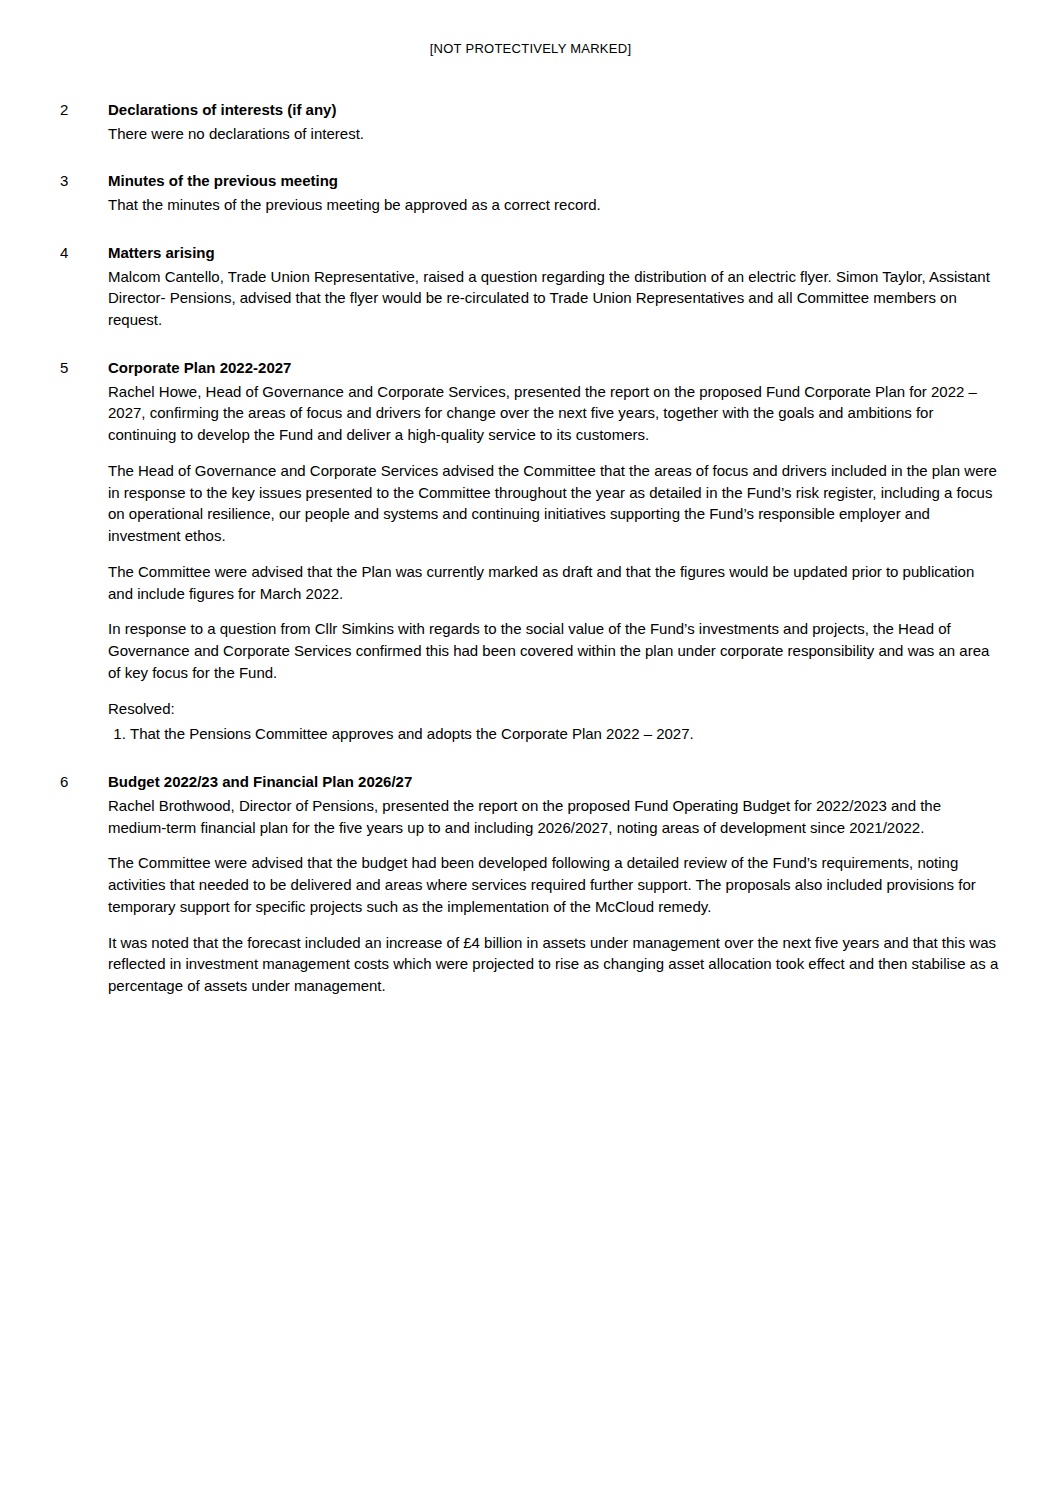[NOT PROTECTIVELY MARKED]
2
Declarations of interests (if any)
There were no declarations of interest.
3
Minutes of the previous meeting
That the minutes of the previous meeting be approved as a correct record.
4
Matters arising
Malcom Cantello, Trade Union Representative, raised a question regarding the distribution of an electric flyer. Simon Taylor, Assistant Director- Pensions, advised that the flyer would be re-circulated to Trade Union Representatives and all Committee members on request.
5
Corporate Plan 2022-2027
Rachel Howe, Head of Governance and Corporate Services, presented the report on the proposed Fund Corporate Plan for 2022 – 2027, confirming the areas of focus and drivers for change over the next five years, together with the goals and ambitions for continuing to develop the Fund and deliver a high-quality service to its customers.
The Head of Governance and Corporate Services advised the Committee that the areas of focus and drivers included in the plan were in response to the key issues presented to the Committee throughout the year as detailed in the Fund’s risk register, including a focus on operational resilience, our people and systems and continuing initiatives supporting the Fund’s responsible employer and investment ethos.
The Committee were advised that the Plan was currently marked as draft and that the figures would be updated prior to publication and include figures for March 2022.
In response to a question from Cllr Simkins with regards to the social value of the Fund’s investments and projects, the Head of Governance and Corporate Services confirmed this had been covered within the plan under corporate responsibility and was an area of key focus for the Fund.
Resolved:
That the Pensions Committee approves and adopts the Corporate Plan 2022 – 2027.
6
Budget 2022/23 and Financial Plan 2026/27
Rachel Brothwood, Director of Pensions, presented the report on the proposed Fund Operating Budget for 2022/2023 and the medium-term financial plan for the five years up to and including 2026/2027, noting areas of development since 2021/2022.
The Committee were advised that the budget had been developed following a detailed review of the Fund’s requirements, noting activities that needed to be delivered and areas where services required further support. The proposals also included provisions for temporary support for specific projects such as the implementation of the McCloud remedy.
It was noted that the forecast included an increase of £4 billion in assets under management over the next five years and that this was reflected in investment management costs which were projected to rise as changing asset allocation took effect and then stabilise as a percentage of assets under management.